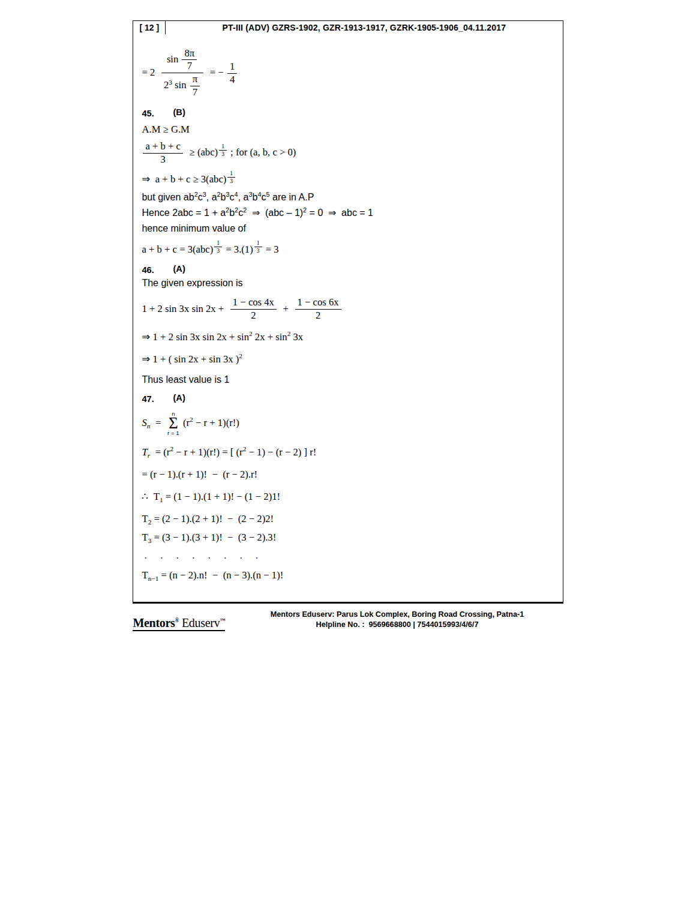[ 12 ]
PT-III (ADV) GZRS-1902, GZR-1913-1917, GZRK-1905-1906_04.11.2017
= 2 sin 8π 7 23 sin π 7 = − 14
45.
(B)
A.M ≥ G.M
a + b + c 3 ≥ (abc)13 ; for (a, b, c > 0)
⇒ a + b + c ≥ 3(abc)13
but given ab2c3, a2b3c4, a3b4c5 are in A.P
Hence 2abc = 1 + a2b2c2 ⇒ (abc – 1)2 = 0 ⇒ abc = 1
hence minimum value of
a + b + c = 3(abc)13 = 3.(1)13 = 3
46.
(A)
The given expression is
1 + 2 sin 3x sin 2x + 1 − cos 4x 2 + 1 − cos 6x 2
⇒ 1 + 2 sin 3x sin 2x + sin2 2x + sin2 3x
⇒ 1 + ( sin 2x + sin 3x )2
Thus least value is 1
47.
(A)
Sn = n Σ r = 1 (r2 − r + 1)(r!)
Tr = (r2 − r + 1)(r!) = [ (r2 − 1) − (r − 2) ] r!
= (r − 1).(r + 1)! − (r − 2).r!
∴ T1 = (1 − 1).(1 + 1)! − (1 − 2)1!
T2 = (2 − 1).(2 + 1)! − (2 − 2)2!
T3 = (3 − 1).(3 + 1)! − (3 − 2).3!
. . . . . . . .
Tn−1 = (n − 2).n! − (n − 3).(n − 1)!
Mentors® Eduserv™
Mentors Eduserv: Parus Lok Complex, Boring Road Crossing, Patna-1
Helpline No. : 9569668800 | 7544015993/4/6/7